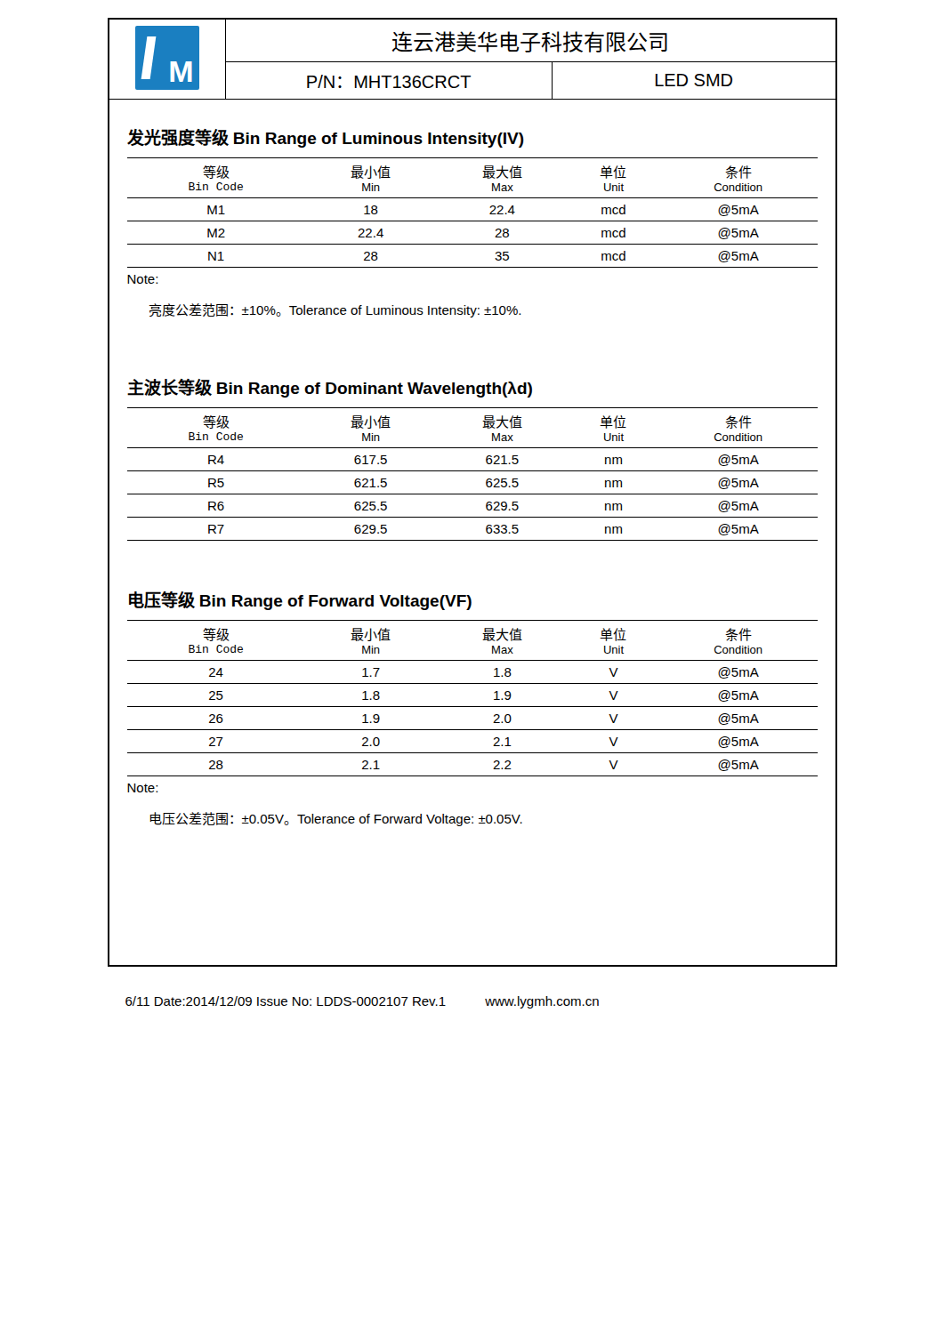| | 连云港美华电子科技有限公司 |
| P/N：MHT136CRCT | LED SMD |
发光强度等级 Bin Range of Luminous Intensity(IV)
| 等级 | 最小值 | 最大值 | 单位 | 条件 |
| --- | --- | --- | --- | --- |
| Bin Code | Min | Max | Unit | Condition |
| M1 | 18 | 22.4 | mcd | @5mA |
| M2 | 22.4 | 28 | mcd | @5mA |
| N1 | 28 | 35 | mcd | @5mA |
Note:
亮度公差范围：±10%。Tolerance of Luminous Intensity: ±10%.
主波长等级 Bin Range of Dominant Wavelength(λd)
| 等级 | 最小值 | 最大值 | 单位 | 条件 |
| --- | --- | --- | --- | --- |
| Bin Code | Min | Max | Unit | Condition |
| R4 | 617.5 | 621.5 | nm | @5mA |
| R5 | 621.5 | 625.5 | nm | @5mA |
| R6 | 625.5 | 629.5 | nm | @5mA |
| R7 | 629.5 | 633.5 | nm | @5mA |
电压等级 Bin Range of Forward Voltage(VF)
| 等级 | 最小值 | 最大值 | 单位 | 条件 |
| --- | --- | --- | --- | --- |
| Bin Code | Min | Max | Unit | Condition |
| 24 | 1.7 | 1.8 | V | @5mA |
| 25 | 1.8 | 1.9 | V | @5mA |
| 26 | 1.9 | 2.0 | V | @5mA |
| 27 | 2.0 | 2.1 | V | @5mA |
| 28 | 2.1 | 2.2 | V | @5mA |
Note:
电压公差范围：±0.05V。Tolerance of Forward Voltage: ±0.05V.
6/11 Date:2014/12/09 Issue No: LDDS-0002107 Rev.1 www.lygmh.com.cn